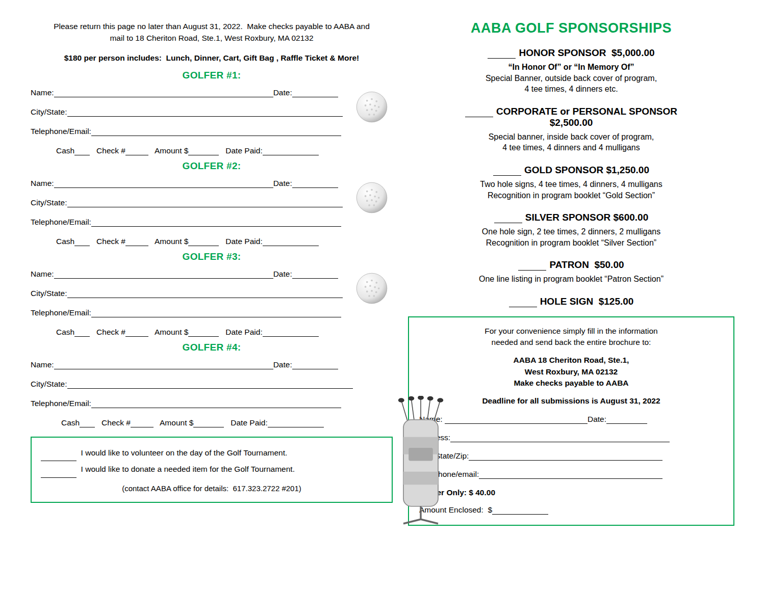Please return this page no later than August 31, 2022. Make checks payable to AABA and
mail to 18 Cheriton Road, Ste.1, West Roxbury, MA 02132
$180 per person includes: Lunch, Dinner, Cart, Gift Bag , Raffle Ticket & More!
GOLFER #1:
Name: Date:
City/State:
Telephone/Email:
Cash Check # Amount $ Date Paid:
GOLFER #2:
Name: Date:
City/State:
Telephone/Email:
Cash Check # Amount $ Date Paid:
GOLFER #3:
Name: Date:
City/State:
Telephone/Email:
Cash Check # Amount $ Date Paid:
GOLFER #4:
Name: Date:
City/State:
Telephone/Email:
Cash Check # Amount $ Date Paid:
I would like to volunteer on the day of the Golf Tournament.
I would like to donate a needed item for the Golf Tournament.
(contact AABA office for details: 617.323.2722 #201)
AABA GOLF SPONSORSHIPS
HONOR SPONSOR $5,000.00
“In Honor Of” or “In Memory Of”
Special Banner, outside back cover of program,
4 tee times, 4 dinners etc.
CORPORATE or PERSONAL SPONSOR
$2,500.00
Special banner, inside back cover of program,
4 tee times, 4 dinners and 4 mulligans
GOLD SPONSOR $1,250.00
Two hole signs, 4 tee times, 4 dinners, 4 mulligans
Recognition in program booklet “Gold Section”
SILVER SPONSOR $600.00
One hole sign, 2 tee times, 2 dinners, 2 mulligans
Recognition in program booklet “Silver Section”
PATRON $50.00
One line listing in program booklet “Patron Section”
HOLE SIGN $125.00
For your convenience simply fill in the information
needed and send back the entire brochure to:
AABA 18 Cheriton Road, Ste.1,
West Roxbury, MA 02132
Make checks payable to AABA
Deadline for all submissions is August 31, 2022
Name: Date:
Address:
City/State/Zip:
Telephone/email:
Dinner Only: $ 40.00
Amount Enclosed: $